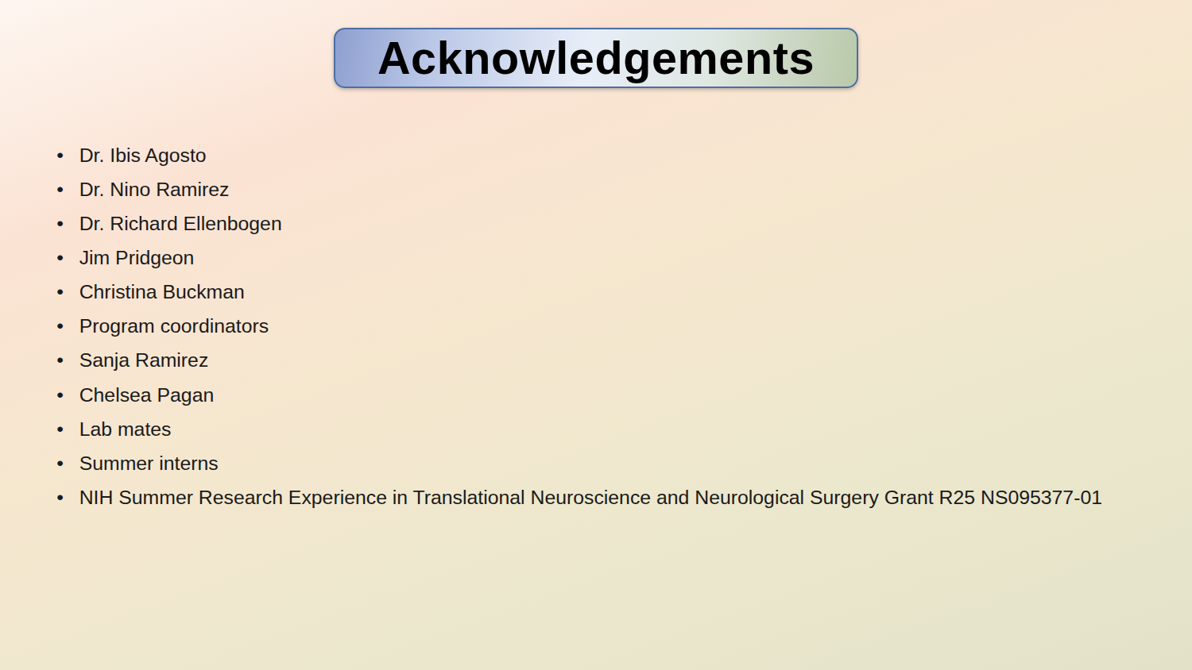Acknowledgements
Dr. Ibis Agosto
Dr. Nino Ramirez
Dr. Richard Ellenbogen
Jim Pridgeon
Christina Buckman
Program coordinators
Sanja Ramirez
Chelsea Pagan
Lab mates
Summer interns
NIH Summer Research Experience in Translational Neuroscience and Neurological Surgery Grant R25 NS095377-01